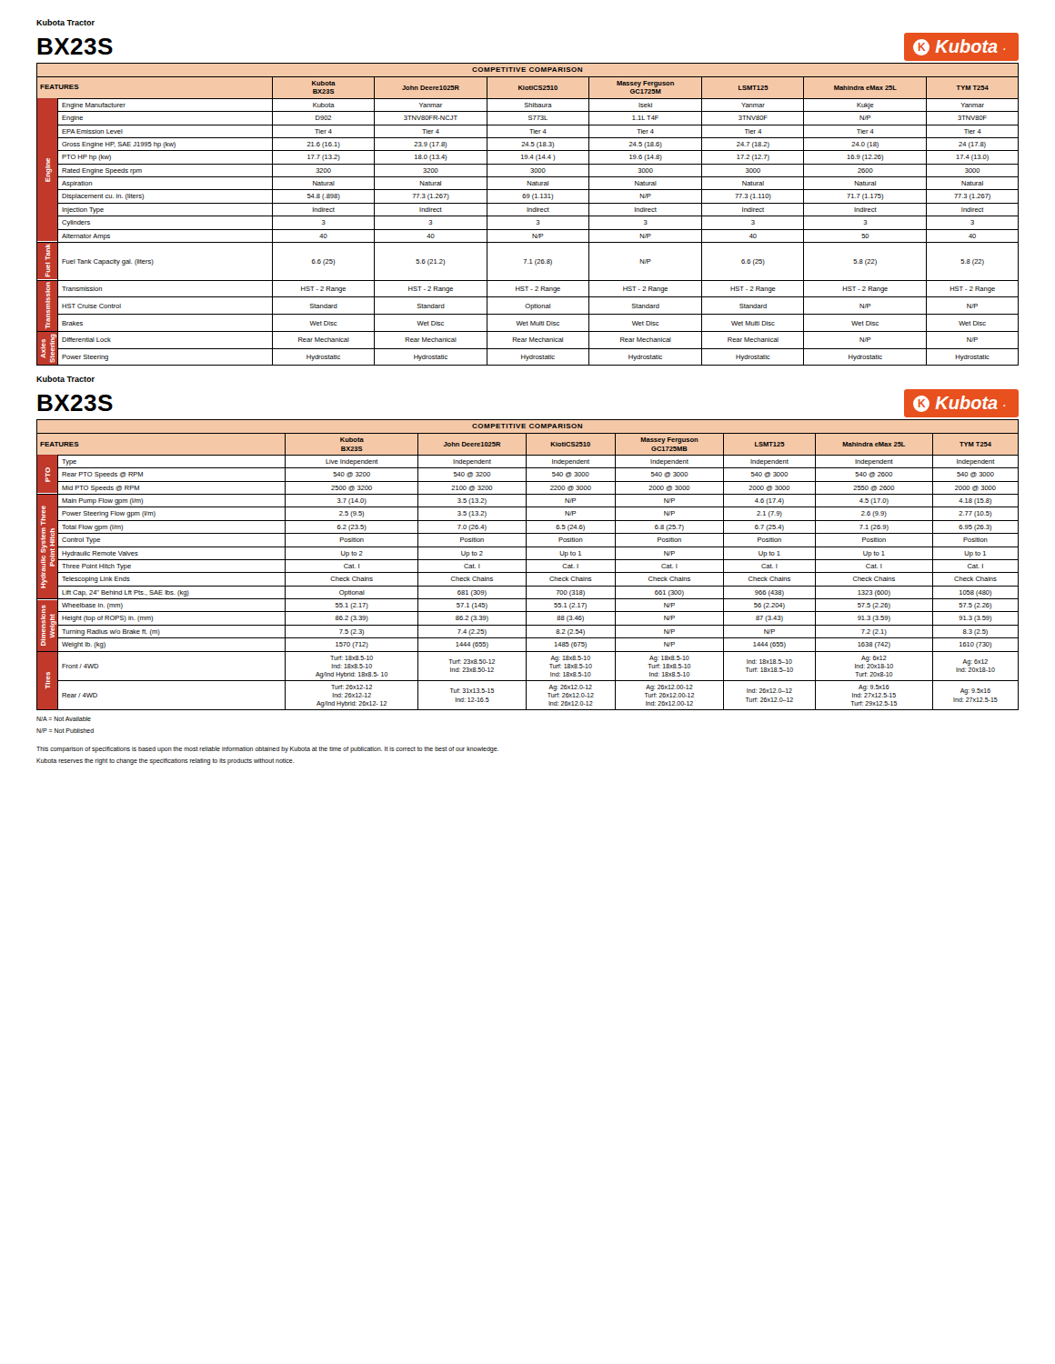Kubota Tractor
BX23S
KKubota.
| COMPETITIVE COMPARISON |
| FEATURES | Kubota BX23S | John Deere1025R | KiotiCS2510 | Massey Ferguson GC1725M | LSMT125 | Mahindra eMax 25L | TYM T254 |
| Engine | Engine Manufacturer | Kubota | Yanmar | Shibaura | Iseki | Yanmar | Kukje | Yanmar |
| Engine | D902 | 3TNV80FR-NCJT | S773L | 1.1L T4F | 3TNV80F | N/P | 3TNV80F |
| EPA Emission Level | Tier 4 | Tier 4 | Tier 4 | Tier 4 | Tier 4 | Tier 4 | Tier 4 |
| Gross Engine HP, SAE J1995 hp (kw) | 21.6 (16.1) | 23.9 (17.8) | 24.5 (18.3) | 24.5 (18.6) | 24.7 (18.2) | 24.0 (18) | 24 (17.8) |
| PTO HP hp (kw) | 17.7 (13.2) | 18.0 (13.4) | 19.4 (14.4 ) | 19.6 (14.8) | 17.2 (12.7) | 16.9 (12.26) | 17.4 (13.0) |
| Rated Engine Speeds rpm | 3200 | 3200 | 3000 | 3000 | 3000 | 2600 | 3000 |
| Aspiration | Natural | Natural | Natural | Natural | Natural | Natural | Natural |
| Displacement cu. in. (liters) | 54.8 (.898) | 77.3 (1.267) | 69 (1.131) | N/P | 77.3 (1.110) | 71.7 (1.175) | 77.3 (1.267) |
| Injection Type | Indirect | Indirect | Indirect | Indirect | Indirect | Indirect | Indirect |
| Cylinders | 3 | 3 | 3 | 3 | 3 | 3 | 3 |
| Alternator Amps | 40 | 40 | N/P | N/P | 40 | 50 | 40 |
| Fuel Tank | Fuel Tank Capacity gal. (liters) | 6.6 (25) | 5.6 (21.2) | 7.1 (26.8) | N/P | 6.6 (25) | 5.8 (22) | 5.8 (22) |
| Transmission | Transmission | HST - 2 Range | HST - 2 Range | HST - 2 Range | HST - 2 Range | HST - 2 Range | HST - 2 Range | HST - 2 Range |
| HST Cruise Control | Standard | Standard | Optional | Standard | Standard | N/P | N/P |
| Brakes | Wet Disc | Wet Disc | Wet Multi Disc | Wet Disc | Wet Multi Disc | Wet Disc | Wet Disc |
| Axles Steering | Differential Lock | Rear Mechanical | Rear Mechanical | Rear Mechanical | Rear Mechanical | Rear Mechanical | N/P | N/P |
| Power Steering | Hydrostatic | Hydrostatic | Hydrostatic | Hydrostatic | Hydrostatic | Hydrostatic | Hydrostatic |
Kubota Tractor
BX23S
KKubota.
| COMPETITIVE COMPARISON |
| FEATURES | Kubota BX23S | John Deere1025R | KiotiCS2510 | Massey Ferguson GC1725MB | LSMT125 | Mahindra eMax 25L | TYM T254 |
| PTO | Type | Live Independent | Independent | Independent | Independent | Independent | Independent | Independent |
| Rear PTO Speeds @ RPM | 540 @ 3200 | 540 @ 3200 | 540 @ 3000 | 540 @ 3000 | 540 @ 3000 | 540 @ 2600 | 540 @ 3000 |
| Mid PTO Speeds @ RPM | 2500 @ 3200 | 2100 @ 3200 | 2200 @ 3000 | 2000 @ 3000 | 2000 @ 3000 | 2550 @ 2600 | 2000 @ 3000 |
| Hydraulic System Three Point Hitch | Main Pump Flow gpm (l/m) | 3.7 (14.0) | 3.5 (13.2) | N/P | N/P | 4.6 (17.4) | 4.5 (17.0) | 4.18 (15.8) |
| Power Steering Flow gpm (l/m) | 2.5 (9.5) | 3.5 (13.2) | N/P | N/P | 2.1 (7.9) | 2.6 (9.9) | 2.77 (10.5) |
| Total Flow gpm (l/m) | 6.2 (23.5) | 7.0 (26.4) | 6.5 (24.6) | 6.8 (25.7) | 6.7 (25.4) | 7.1 (26.9) | 6.95 (26.3) |
| Control Type | Position | Position | Position | Position | Position | Position | Position |
| Hydraulic Remote Valves | Up to 2 | Up to 2 | Up to 1 | N/P | Up to 1 | Up to 1 | Up to 1 |
| Three Point Hitch Type | Cat. I | Cat. I | Cat. I | Cat. I | Cat. I | Cat. I | Cat. I |
| Telescoping Link Ends | Check Chains | Check Chains | Check Chains | Check Chains | Check Chains | Check Chains | Check Chains |
| Lift Cap, 24" Behind Lft Pts., SAE lbs. (kg) | Optional | 681 (309) | 700 (318) | 661 (300) | 966 (438) | 1323 (600) | 1058 (480) |
| Dimensions Weight | Wheelbase in. (mm) | 55.1 (2.17) | 57.1 (145) | 55.1 (2.17) | N/P | 56 (2.204) | 57.5 (2.26) | 57.5 (2.26) |
| Height (top of ROPS) in. (mm) | 86.2 (3.39) | 86.2 (3.39) | 88 (3.46) | N/P | 87 (3.43) | 91.3 (3.59) | 91.3 (3.59) |
| Turning Radius w/o Brake ft. (m) | 7.5 (2.3) | 7.4 (2.25) | 8.2 (2.54) | N/P | N/P | 7.2 (2.1) | 8.3 (2.5) |
| Weight lb. (kg) | 1570 (712) | 1444 (655) | 1485 (675) | N/P | 1444 (655) | 1638 (742) | 1610 (730) |
| Tires | Front / 4WD | Turf: 18x8.5-10 Ind: 18x8.5-10 Ag/Ind Hybrid: 18x8.5- 10 | Turf: 23x8.50-12 Ind: 23x8.50-12 | Ag: 18x8.5-10 Turf: 18x8.5-10 Ind: 18x8.5-10 | Ag: 18x8.5-10 Turf: 18x8.5-10 Ind: 18x8.5-10 | Ind: 18x18.5–10 Turf: 18x18.5–10 | Ag: 6x12 Ind: 20x18-10 Turf: 20x8-10 | Ag: 6x12 Ind: 20x18-10 |
| Rear / 4WD | Turf: 26x12-12 Ind: 26x12-12 Ag/Ind Hybrid: 26x12- 12 | Tuf: 31x13.5-15 Ind: 12-16.5 | Ag: 26x12.0-12 Turf: 26x12.0-12 Ind: 26x12.0-12 | Ag: 26x12.00-12 Turf: 26x12.00-12 Ind: 26x12.00-12 | Ind: 26x12.0–12 Turf: 26x12.0–12 | Ag: 9.5x16 Ind: 27x12.5-15 Turf: 29x12.5-15 | Ag: 9.5x16 Ind: 27x12.5-15 |
N/A = Not Available
N/P = Not Published
This comparison of specifications is based upon the most reliable information obtained by Kubota at the time of publication. It is correct to the best of our knowledge.
Kubota reserves the right to change the specifications relating to its products without notice.